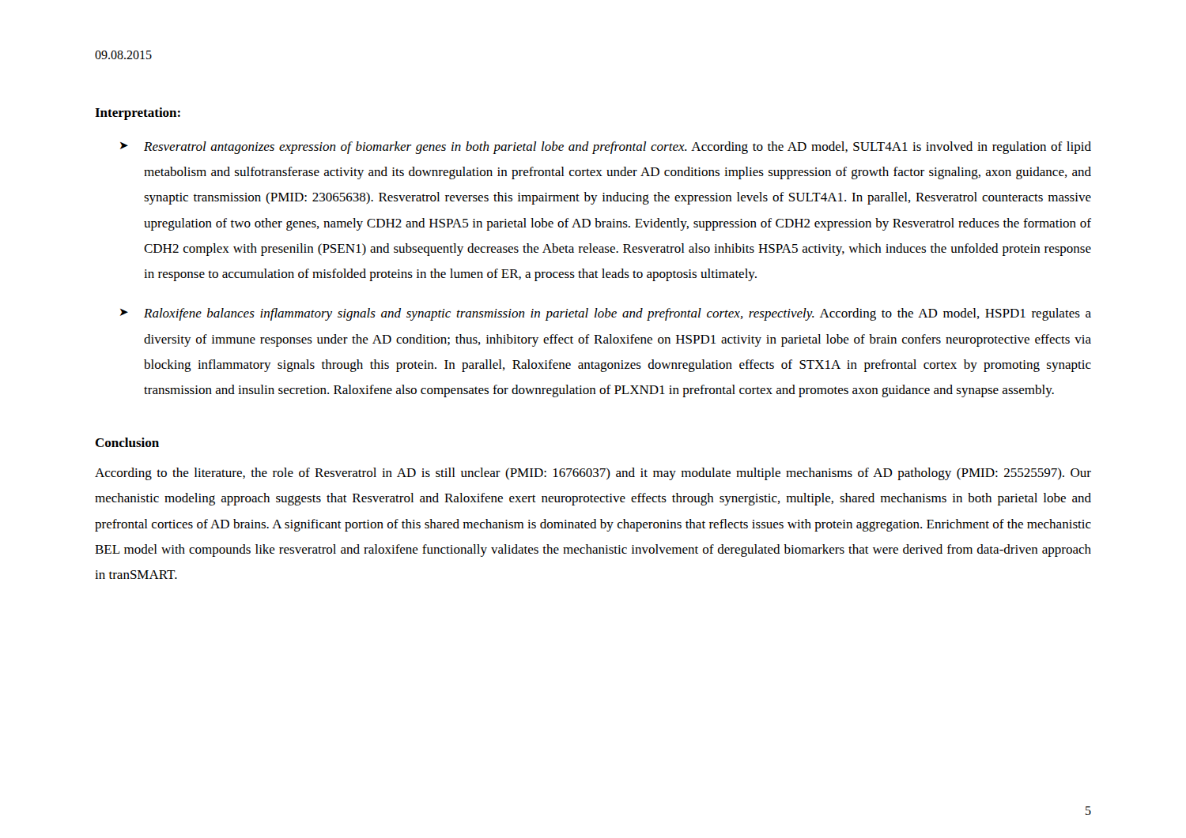09.08.2015
Interpretation:
Resveratrol antagonizes expression of biomarker genes in both parietal lobe and prefrontal cortex. According to the AD model, SULT4A1 is involved in regulation of lipid metabolism and sulfotransferase activity and its downregulation in prefrontal cortex under AD conditions implies suppression of growth factor signaling, axon guidance, and synaptic transmission (PMID: 23065638). Resveratrol reverses this impairment by inducing the expression levels of SULT4A1. In parallel, Resveratrol counteracts massive upregulation of two other genes, namely CDH2 and HSPA5 in parietal lobe of AD brains. Evidently, suppression of CDH2 expression by Resveratrol reduces the formation of CDH2 complex with presenilin (PSEN1) and subsequently decreases the Abeta release. Resveratrol also inhibits HSPA5 activity, which induces the unfolded protein response in response to accumulation of misfolded proteins in the lumen of ER, a process that leads to apoptosis ultimately.
Raloxifene balances inflammatory signals and synaptic transmission in parietal lobe and prefrontal cortex, respectively. According to the AD model, HSPD1 regulates a diversity of immune responses under the AD condition; thus, inhibitory effect of Raloxifene on HSPD1 activity in parietal lobe of brain confers neuroprotective effects via blocking inflammatory signals through this protein. In parallel, Raloxifene antagonizes downregulation effects of STX1A in prefrontal cortex by promoting synaptic transmission and insulin secretion. Raloxifene also compensates for downregulation of PLXND1 in prefrontal cortex and promotes axon guidance and synapse assembly.
Conclusion
According to the literature, the role of Resveratrol in AD is still unclear (PMID: 16766037) and it may modulate multiple mechanisms of AD pathology (PMID: 25525597). Our mechanistic modeling approach suggests that Resveratrol and Raloxifene exert neuroprotective effects through synergistic, multiple, shared mechanisms in both parietal lobe and prefrontal cortices of AD brains. A significant portion of this shared mechanism is dominated by chaperonins that reflects issues with protein aggregation. Enrichment of the mechanistic BEL model with compounds like resveratrol and raloxifene functionally validates the mechanistic involvement of deregulated biomarkers that were derived from data-driven approach in tranSMART.
5